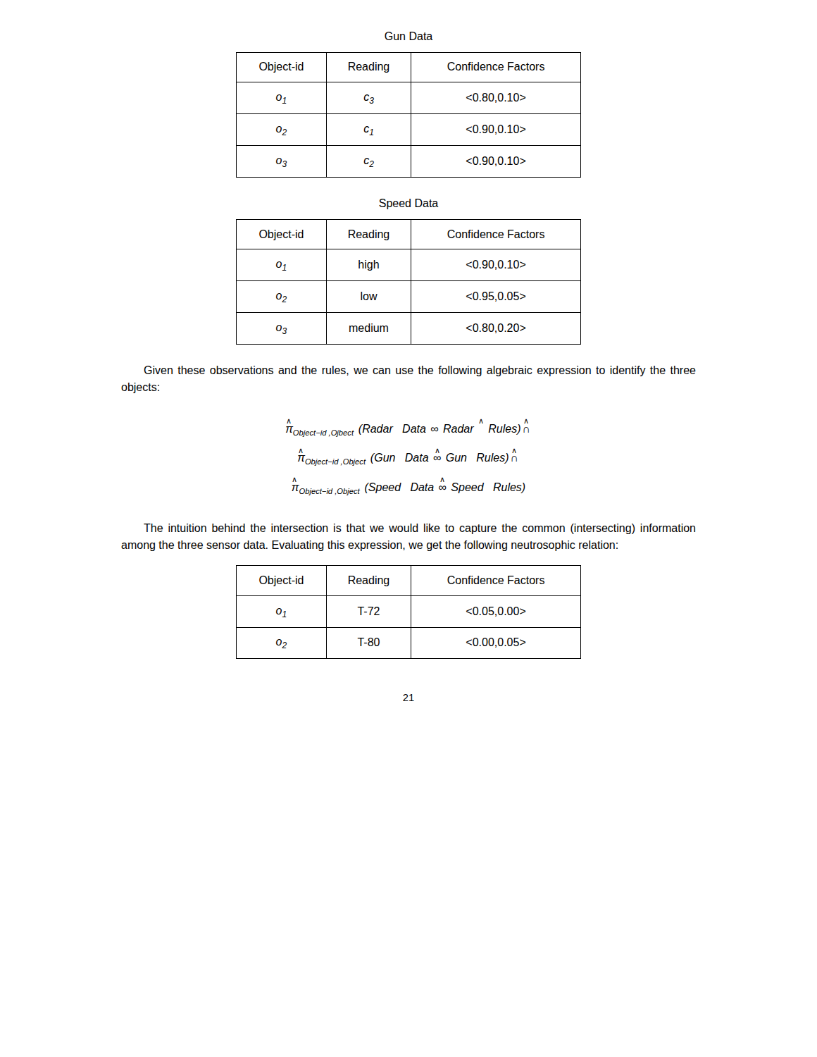Gun Data
| Object-id | Reading | Confidence Factors |
| --- | --- | --- |
| o 1 | c 3 | <0.80,0.10> |
| o 2 | c 1 | <0.90,0.10> |
| o 3 | c 2 | <0.90,0.10> |
Speed Data
| Object-id | Reading | Confidence Factors |
| --- | --- | --- |
| o 1 | high | <0.90,0.10> |
| o 2 | low | <0.95,0.05> |
| o 3 | medium | <0.80,0.20> |
Given these observations and the rules, we can use the following algebraic expression to identify the three objects:
∧πObject−id ,Ojbect (Radar Data ∞ Radar ∧ Rules)∧∩
∧πObject−id ,Object (Gun Data ∧∞ Gun Rules)∧∩
∧πObject−id ,Object (Speed Data ∧∞ Speed Rules)
The intuition behind the intersection is that we would like to capture the common (intersecting) information among the three sensor data. Evaluating this expression, we get the following neutrosophic relation:
| Object-id | Reading | Confidence Factors |
| --- | --- | --- |
| o 1 | T-72 | <0.05,0.00> |
| o 2 | T-80 | <0.00,0.05> |
21